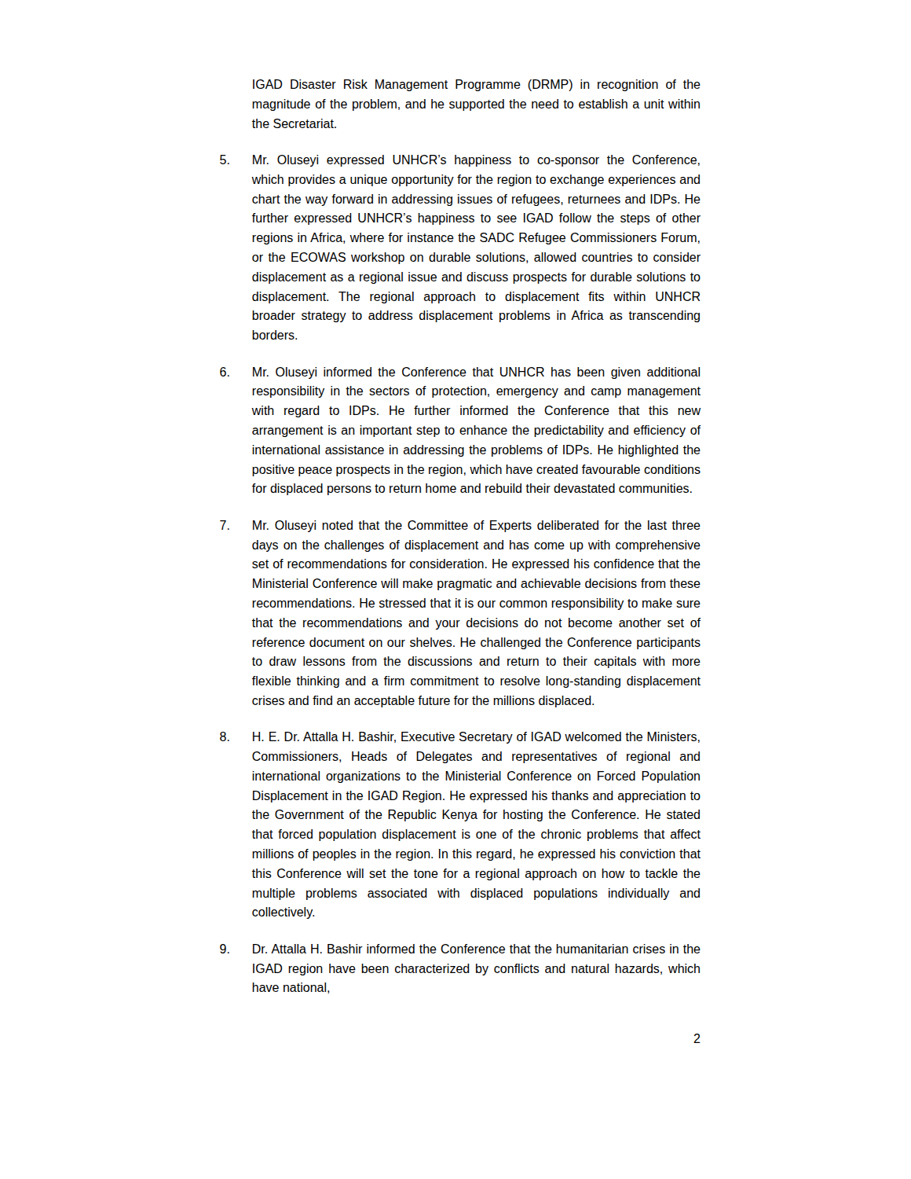IGAD Disaster Risk Management Programme (DRMP) in recognition of the magnitude of the problem, and he supported the need to establish a unit within the Secretariat.
Mr. Oluseyi expressed UNHCR’s happiness to co-sponsor the Conference, which provides a unique opportunity for the region to exchange experiences and chart the way forward in addressing issues of refugees, returnees and IDPs. He further expressed UNHCR’s happiness to see IGAD follow the steps of other regions in Africa, where for instance the SADC Refugee Commissioners Forum, or the ECOWAS workshop on durable solutions, allowed countries to consider displacement as a regional issue and discuss prospects for durable solutions to displacement. The regional approach to displacement fits within UNHCR broader strategy to address displacement problems in Africa as transcending borders.
Mr. Oluseyi informed the Conference that UNHCR has been given additional responsibility in the sectors of protection, emergency and camp management with regard to IDPs. He further informed the Conference that this new arrangement is an important step to enhance the predictability and efficiency of international assistance in addressing the problems of IDPs. He highlighted the positive peace prospects in the region, which have created favourable conditions for displaced persons to return home and rebuild their devastated communities.
Mr. Oluseyi noted that the Committee of Experts deliberated for the last three days on the challenges of displacement and has come up with comprehensive set of recommendations for consideration. He expressed his confidence that the Ministerial Conference will make pragmatic and achievable decisions from these recommendations. He stressed that it is our common responsibility to make sure that the recommendations and your decisions do not become another set of reference document on our shelves. He challenged the Conference participants to draw lessons from the discussions and return to their capitals with more flexible thinking and a firm commitment to resolve long-standing displacement crises and find an acceptable future for the millions displaced.
H. E. Dr. Attalla H. Bashir, Executive Secretary of IGAD welcomed the Ministers, Commissioners, Heads of Delegates and representatives of regional and international organizations to the Ministerial Conference on Forced Population Displacement in the IGAD Region. He expressed his thanks and appreciation to the Government of the Republic Kenya for hosting the Conference. He stated that forced population displacement is one of the chronic problems that affect millions of peoples in the region. In this regard, he expressed his conviction that this Conference will set the tone for a regional approach on how to tackle the multiple problems associated with displaced populations individually and collectively.
Dr. Attalla H. Bashir informed the Conference that the humanitarian crises in the IGAD region have been characterized by conflicts and natural hazards, which have national,
2